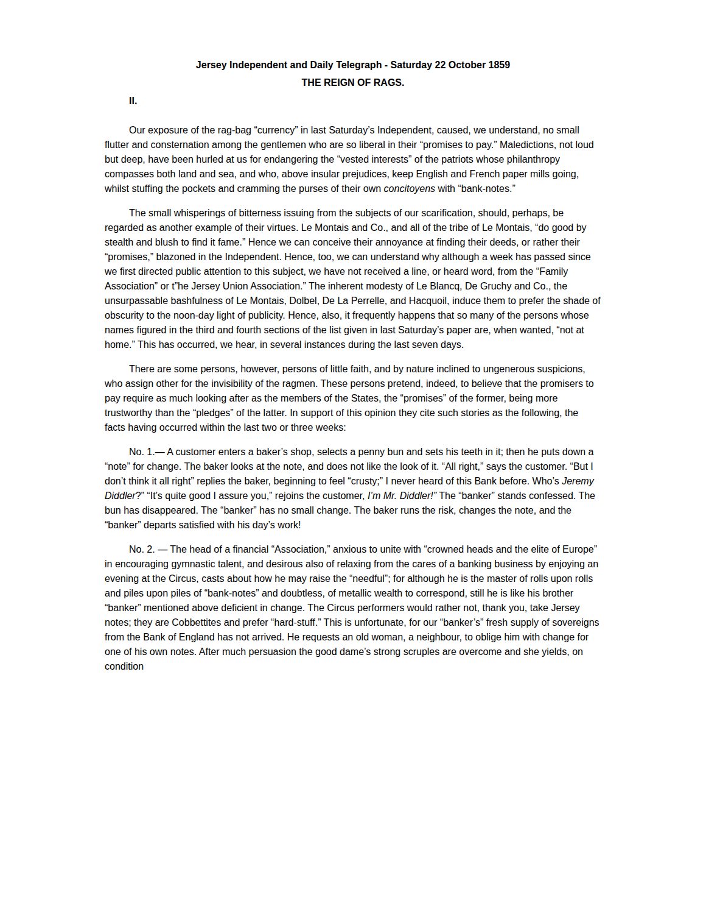Jersey Independent and Daily Telegraph - Saturday 22 October 1859
THE REIGN OF RAGS.
II.
Our exposure of the rag-bag “currency” in last Saturday’s Independent, caused, we understand, no small flutter and consternation among the gentlemen who are so liberal in their “promises to pay.” Maledictions, not loud but deep, have been hurled at us for endangering the “vested interests” of the patriots whose philanthropy compasses both land and sea, and who, above insular prejudices, keep English and French paper mills going, whilst stuffing the pockets and cramming the purses of their own concitoyens with “bank-notes.”
The small whisperings of bitterness issuing from the subjects of our scarification, should, perhaps, be regarded as another example of their virtues. Le Montais and Co., and all of the tribe of Le Montais, “do good by stealth and blush to find it fame.” Hence we can conceive their annoyance at finding their deeds, or rather their “promises,” blazoned in the Independent. Hence, too, we can understand why although a week has passed since we first directed public attention to this subject, we have not received a line, or heard word, from the “Family Association” or t”he Jersey Union Association.” The inherent modesty of Le Blancq, De Gruchy and Co., the unsurpassable bashfulness of Le Montais, Dolbel, De La Perrelle, and Hacquoil, induce them to prefer the shade of obscurity to the noon-day light of publicity. Hence, also, it frequently happens that so many of the persons whose names figured in the third and fourth sections of the list given in last Saturday’s paper are, when wanted, “not at home.” This has occurred, we hear, in several instances during the last seven days.
There are some persons, however, persons of little faith, and by nature inclined to ungenerous suspicions, who assign other for the invisibility of the ragmen. These persons pretend, indeed, to believe that the promisers to pay require as much looking after as the members of the States, the “promises” of the former, being more trustworthy than the “pledges” of the latter. In support of this opinion they cite such stories as the following, the facts having occurred within the last two or three weeks:
No. 1.— A customer enters a baker’s shop, selects a penny bun and sets his teeth in it; then he puts down a “note” for change. The baker looks at the note, and does not like the look of it. “All right,” says the customer. “But I don’t think it all right” replies the baker, beginning to feel “crusty;” I never heard of this Bank before. Who’s Jeremy Diddler?” “It’s quite good I assure you,” rejoins the customer, I’m Mr. Diddler!” The “banker” stands confessed. The bun has disappeared. The “banker” has no small change. The baker runs the risk, changes the note, and the “banker” departs satisfied with his day’s work!
No. 2. — The head of a financial “Association,” anxious to unite with “crowned heads and the elite of Europe” in encouraging gymnastic talent, and desirous also of relaxing from the cares of a banking business by enjoying an evening at the Circus, casts about how he may raise the “needful”; for although he is the master of rolls upon rolls and piles upon piles of “bank-notes” and doubtless, of metallic wealth to correspond, still he is like his brother “banker” mentioned above deficient in change. The Circus performers would rather not, thank you, take Jersey notes; they are Cobbettites and prefer “hard-stuff.” This is unfortunate, for our “banker’s” fresh supply of sovereigns from the Bank of England has not arrived. He requests an old woman, a neighbour, to oblige him with change for one of his own notes. After much persuasion the good dame’s strong scruples are overcome and she yields, on condition